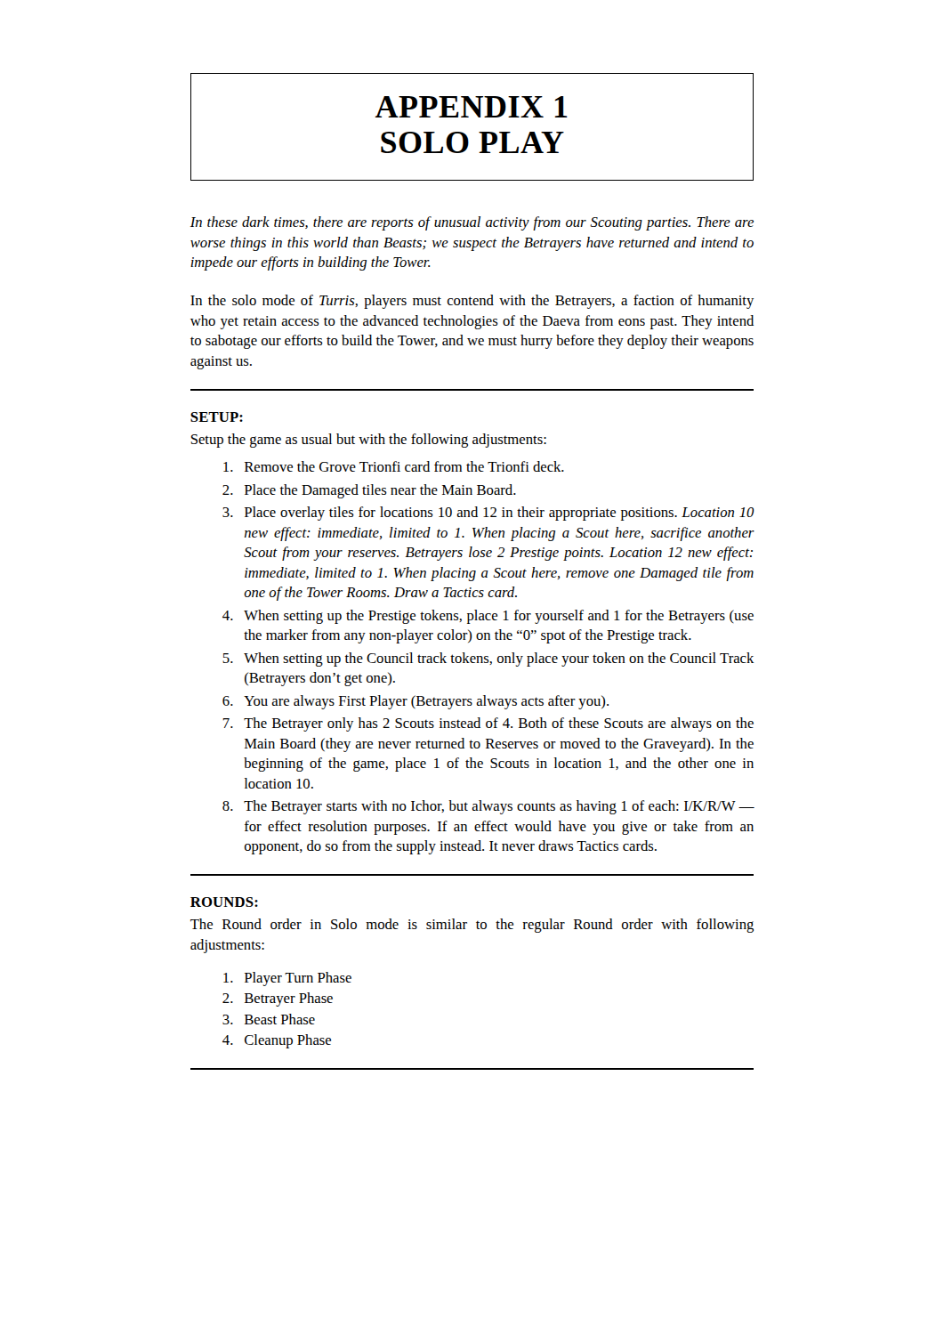APPENDIX 1
SOLO PLAY
In these dark times, there are reports of unusual activity from our Scouting parties. There are worse things in this world than Beasts; we suspect the Betrayers have returned and intend to impede our efforts in building the Tower.
In the solo mode of Turris, players must contend with the Betrayers, a faction of humanity who yet retain access to the advanced technologies of the Daeva from eons past. They intend to sabotage our efforts to build the Tower, and we must hurry before they deploy their weapons against us.
Setup:
Setup the game as usual but with the following adjustments:
Remove the Grove Trionfi card from the Trionfi deck.
Place the Damaged tiles near the Main Board.
Place overlay tiles for locations 10 and 12 in their appropriate positions. Location 10 new effect: immediate, limited to 1. When placing a Scout here, sacrifice another Scout from your reserves. Betrayers lose 2 Prestige points. Location 12 new effect: immediate, limited to 1. When placing a Scout here, remove one Damaged tile from one of the Tower Rooms. Draw a Tactics card.
When setting up the Prestige tokens, place 1 for yourself and 1 for the Betrayers (use the marker from any non-player color) on the “0” spot of the Prestige track.
When setting up the Council track tokens, only place your token on the Council Track (Betrayers don’t get one).
You are always First Player (Betrayers always acts after you).
The Betrayer only has 2 Scouts instead of 4. Both of these Scouts are always on the Main Board (they are never returned to Reserves or moved to the Graveyard). In the beginning of the game, place 1 of the Scouts in location 1, and the other one in location 10.
The Betrayer starts with no Ichor, but always counts as having 1 of each: I/K/R/W — for effect resolution purposes. If an effect would have you give or take from an opponent, do so from the supply instead. It never draws Tactics cards.
Rounds:
The Round order in Solo mode is similar to the regular Round order with following adjustments:
Player Turn Phase
Betrayer Phase
Beast Phase
Cleanup Phase